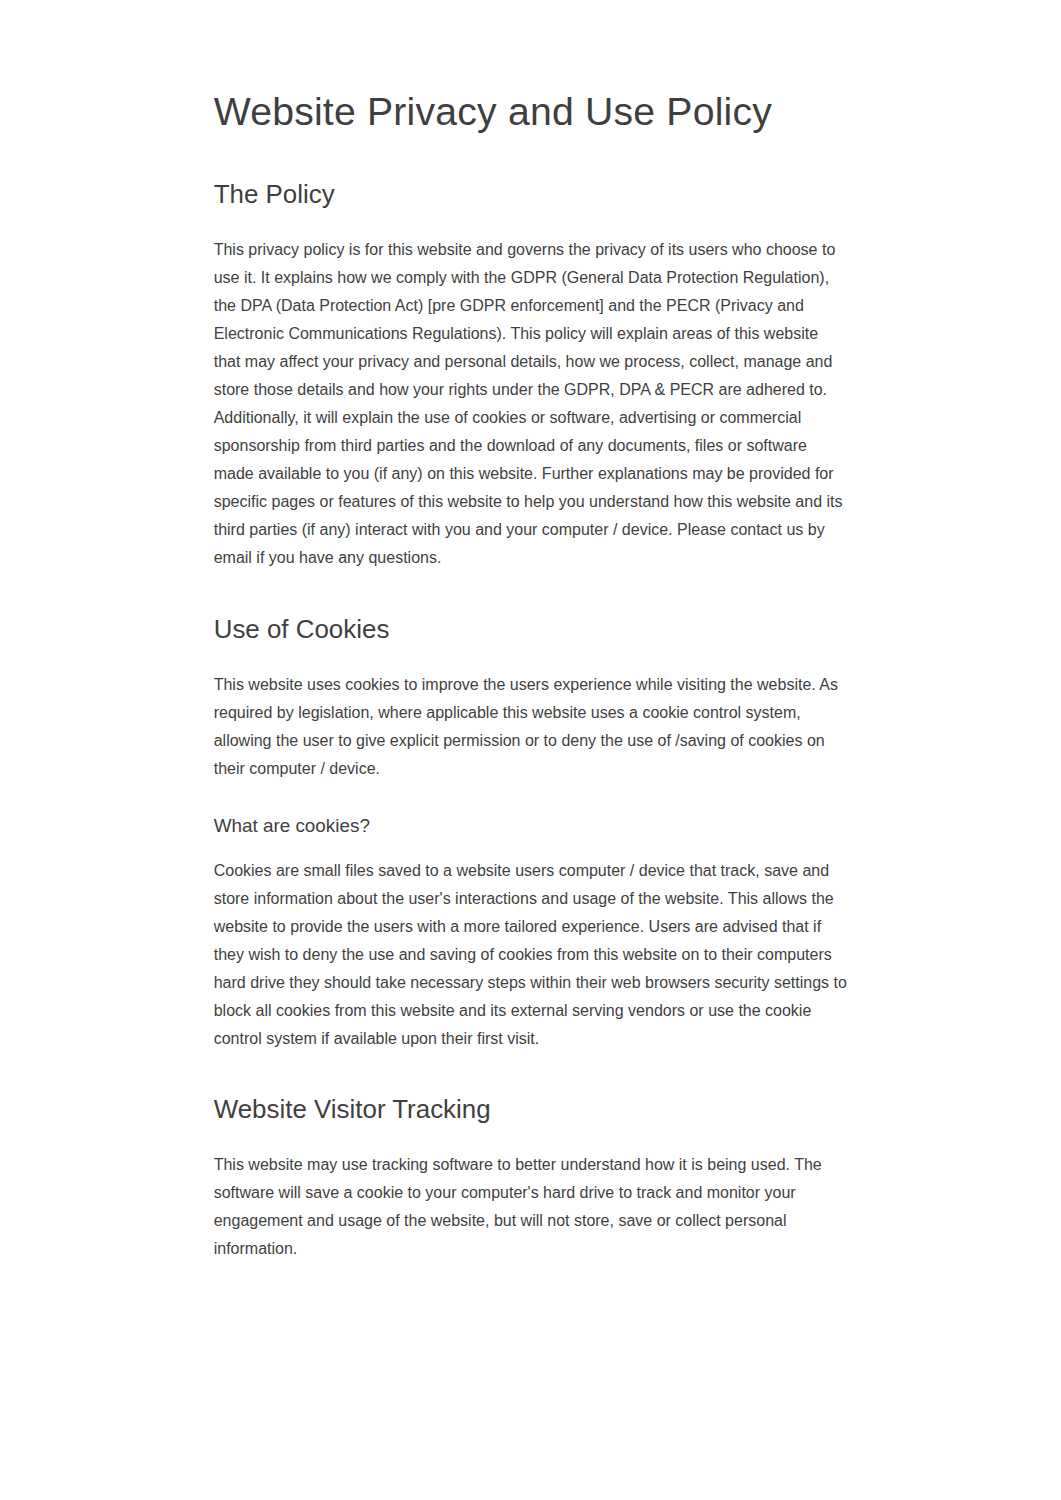Website Privacy and Use Policy
The Policy
This privacy policy is for this website and governs the privacy of its users who choose to use it. It explains how we comply with the GDPR (General Data Protection Regulation), the DPA (Data Protection Act) [pre GDPR enforcement] and the PECR (Privacy and Electronic Communications Regulations). This policy will explain areas of this website that may affect your privacy and personal details, how we process, collect, manage and store those details and how your rights under the GDPR, DPA & PECR are adhered to. Additionally, it will explain the use of cookies or software, advertising or commercial sponsorship from third parties and the download of any documents, files or software made available to you (if any) on this website. Further explanations may be provided for specific pages or features of this website to help you understand how this website and its third parties (if any) interact with you and your computer / device. Please contact us by email if you have any questions.
Use of Cookies
This website uses cookies to improve the users experience while visiting the website. As required by legislation, where applicable this website uses a cookie control system, allowing the user to give explicit permission or to deny the use of /saving of cookies on their computer / device.
What are cookies?
Cookies are small files saved to a website users computer / device that track, save and store information about the user's interactions and usage of the website. This allows the website to provide the users with a more tailored experience. Users are advised that if they wish to deny the use and saving of cookies from this website on to their computers hard drive they should take necessary steps within their web browsers security settings to block all cookies from this website and its external serving vendors or use the cookie control system if available upon their first visit.
Website Visitor Tracking
This website may use tracking software to better understand how it is being used. The software will save a cookie to your computer's hard drive to track and monitor your engagement and usage of the website, but will not store, save or collect personal information.